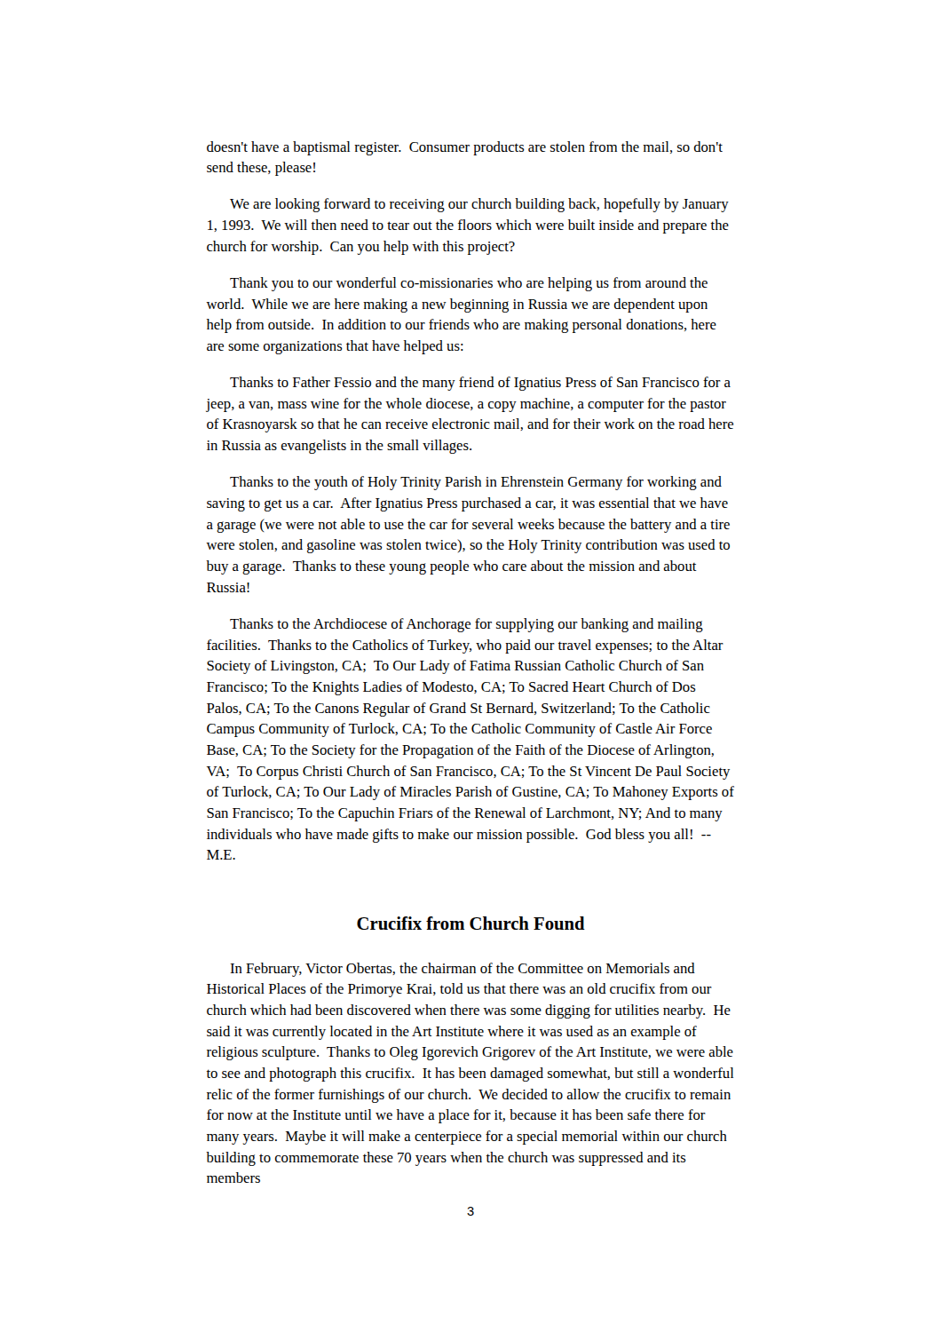doesn't have a baptismal register. Consumer products are stolen from the mail, so don't send these, please!
We are looking forward to receiving our church building back, hopefully by January 1, 1993. We will then need to tear out the floors which were built inside and prepare the church for worship. Can you help with this project?
Thank you to our wonderful co-missionaries who are helping us from around the world. While we are here making a new beginning in Russia we are dependent upon help from outside. In addition to our friends who are making personal donations, here are some organizations that have helped us:
Thanks to Father Fessio and the many friend of Ignatius Press of San Francisco for a jeep, a van, mass wine for the whole diocese, a copy machine, a computer for the pastor of Krasnoyarsk so that he can receive electronic mail, and for their work on the road here in Russia as evangelists in the small villages.
Thanks to the youth of Holy Trinity Parish in Ehrenstein Germany for working and saving to get us a car. After Ignatius Press purchased a car, it was essential that we have a garage (we were not able to use the car for several weeks because the battery and a tire were stolen, and gasoline was stolen twice), so the Holy Trinity contribution was used to buy a garage. Thanks to these young people who care about the mission and about Russia!
Thanks to the Archdiocese of Anchorage for supplying our banking and mailing facilities. Thanks to the Catholics of Turkey, who paid our travel expenses; to the Altar Society of Livingston, CA; To Our Lady of Fatima Russian Catholic Church of San Francisco; To the Knights Ladies of Modesto, CA; To Sacred Heart Church of Dos Palos, CA; To the Canons Regular of Grand St Bernard, Switzerland; To the Catholic Campus Community of Turlock, CA; To the Catholic Community of Castle Air Force Base, CA; To the Society for the Propagation of the Faith of the Diocese of Arlington, VA; To Corpus Christi Church of San Francisco, CA; To the St Vincent De Paul Society of Turlock, CA; To Our Lady of Miracles Parish of Gustine, CA; To Mahoney Exports of San Francisco; To the Capuchin Friars of the Renewal of Larchmont, NY; And to many individuals who have made gifts to make our mission possible. God bless you all! --M.E.
Crucifix from Church Found
In February, Victor Obertas, the chairman of the Committee on Memorials and Historical Places of the Primorye Krai, told us that there was an old crucifix from our church which had been discovered when there was some digging for utilities nearby. He said it was currently located in the Art Institute where it was used as an example of religious sculpture. Thanks to Oleg Igorevich Grigorev of the Art Institute, we were able to see and photograph this crucifix. It has been damaged somewhat, but still a wonderful relic of the former furnishings of our church. We decided to allow the crucifix to remain for now at the Institute until we have a place for it, because it has been safe there for many years. Maybe it will make a centerpiece for a special memorial within our church building to commemorate these 70 years when the church was suppressed and its members
3